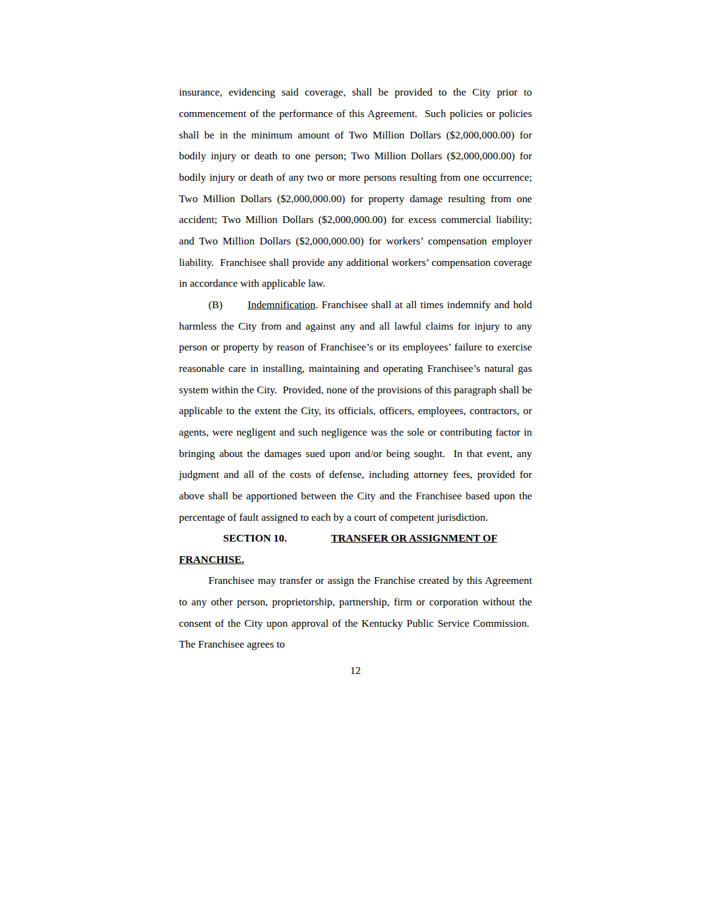insurance, evidencing said coverage, shall be provided to the City prior to commencement of the performance of this Agreement. Such policies or policies shall be in the minimum amount of Two Million Dollars ($2,000,000.00) for bodily injury or death to one person; Two Million Dollars ($2,000,000.00) for bodily injury or death of any two or more persons resulting from one occurrence; Two Million Dollars ($2,000,000.00) for property damage resulting from one accident; Two Million Dollars ($2,000,000.00) for excess commercial liability; and Two Million Dollars ($2,000,000.00) for workers’ compensation employer liability. Franchisee shall provide any additional workers’ compensation coverage in accordance with applicable law.
(B) Indemnification. Franchisee shall at all times indemnify and hold harmless the City from and against any and all lawful claims for injury to any person or property by reason of Franchisee’s or its employees’ failure to exercise reasonable care in installing, maintaining and operating Franchisee’s natural gas system within the City. Provided, none of the provisions of this paragraph shall be applicable to the extent the City, its officials, officers, employees, contractors, or agents, were negligent and such negligence was the sole or contributing factor in bringing about the damages sued upon and/or being sought. In that event, any judgment and all of the costs of defense, including attorney fees, provided for above shall be apportioned between the City and the Franchisee based upon the percentage of fault assigned to each by a court of competent jurisdiction.
SECTION 10. TRANSFER OR ASSIGNMENT OF FRANCHISE.
Franchisee may transfer or assign the Franchise created by this Agreement to any other person, proprietorship, partnership, firm or corporation without the consent of the City upon approval of the Kentucky Public Service Commission. The Franchisee agrees to
12